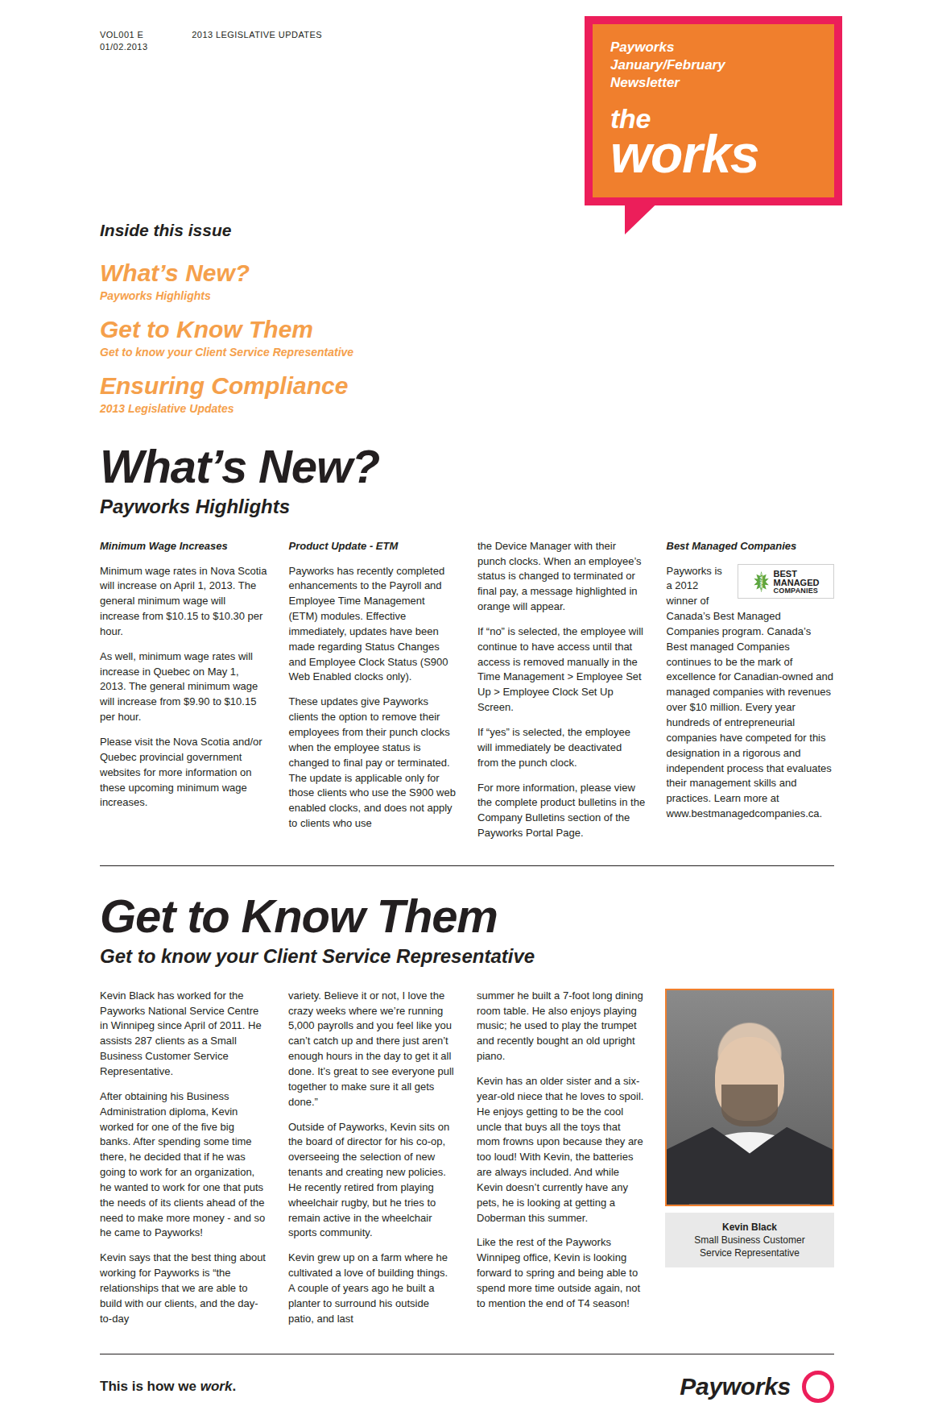VOL001 E 2013 LEGISLATIVE UPDATES
01/02.2013
Payworks
January/February
Newsletter
the
works
Inside this issue
What’s New?
Payworks Highlights
Get to Know Them
Get to know your Client Service Representative
Ensuring Compliance
2013 Legislative Updates
What’s New?
Payworks Highlights
Minimum Wage Increases
Minimum wage rates in Nova Scotia will increase on April 1, 2013. The general minimum wage will increase from $10.15 to $10.30 per hour.
As well, minimum wage rates will increase in Quebec on May 1, 2013. The general minimum wage will increase from $9.90 to $10.15 per hour.
Please visit the Nova Scotia and/or Quebec provincial government websites for more information on these upcoming minimum wage increases.
Product Update - ETM
Payworks has recently completed enhancements to the Payroll and Employee Time Management (ETM) modules. Effective immediately, updates have been made regarding Status Changes and Employee Clock Status (S900 Web Enabled clocks only).
These updates give Payworks clients the option to remove their employees from their punch clocks when the employee status is changed to final pay or terminated. The update is applicable only for those clients who use the S900 web enabled clocks, and does not apply to clients who use
the Device Manager with their punch clocks. When an employee’s status is changed to terminated or final pay, a message highlighted in orange will appear.
If “no” is selected, the employee will continue to have access until that access is removed manually in the Time Management > Employee Set Up > Employee Clock Set Up Screen.
If “yes” is selected, the employee will immediately be deactivated from the punch clock.
For more information, please view the complete product bulletins in the Company Bulletins section of the Payworks Portal Page.
Best Managed Companies
BEST MANAGED COMPANIES
Payworks is a 2012 winner of Canada’s Best Managed Companies program. Canada’s Best managed Companies continues to be the mark of excellence for Canadian-owned and managed companies with revenues over $10 million. Every year hundreds of entrepreneurial companies have competed for this designation in a rigorous and independent process that evaluates their management skills and practices. Learn more at www.bestmanagedcompanies.ca.
Get to Know Them
Get to know your Client Service Representative
Kevin Black has worked for the Payworks National Service Centre in Winnipeg since April of 2011. He assists 287 clients as a Small Business Customer Service Representative.
After obtaining his Business Administration diploma, Kevin worked for one of the five big banks. After spending some time there, he decided that if he was going to work for an organization, he wanted to work for one that puts the needs of its clients ahead of the need to make more money - and so he came to Payworks!
Kevin says that the best thing about working for Payworks is “the relationships that we are able to build with our clients, and the day-to-day
variety. Believe it or not, I love the crazy weeks where we’re running 5,000 payrolls and you feel like you can’t catch up and there just aren’t enough hours in the day to get it all done. It’s great to see everyone pull together to make sure it all gets done.”
Outside of Payworks, Kevin sits on the board of director for his co-op, overseeing the selection of new tenants and creating new policies. He recently retired from playing wheelchair rugby, but he tries to remain active in the wheelchair sports community.
Kevin grew up on a farm where he cultivated a love of building things. A couple of years ago he built a planter to surround his outside patio, and last
summer he built a 7-foot long dining room table. He also enjoys playing music; he used to play the trumpet and recently bought an old upright piano.
Kevin has an older sister and a six-year-old niece that he loves to spoil. He enjoys getting to be the cool uncle that buys all the toys that mom frowns upon because they are too loud! With Kevin, the batteries are always included. And while Kevin doesn’t currently have any pets, he is looking at getting a Doberman this summer.
Like the rest of the Payworks Winnipeg office, Kevin is looking forward to spring and being able to spend more time outside again, not to mention the end of T4 season!
Kevin Black Small Business Customer
Service Representative
This is how we work.
Payworks